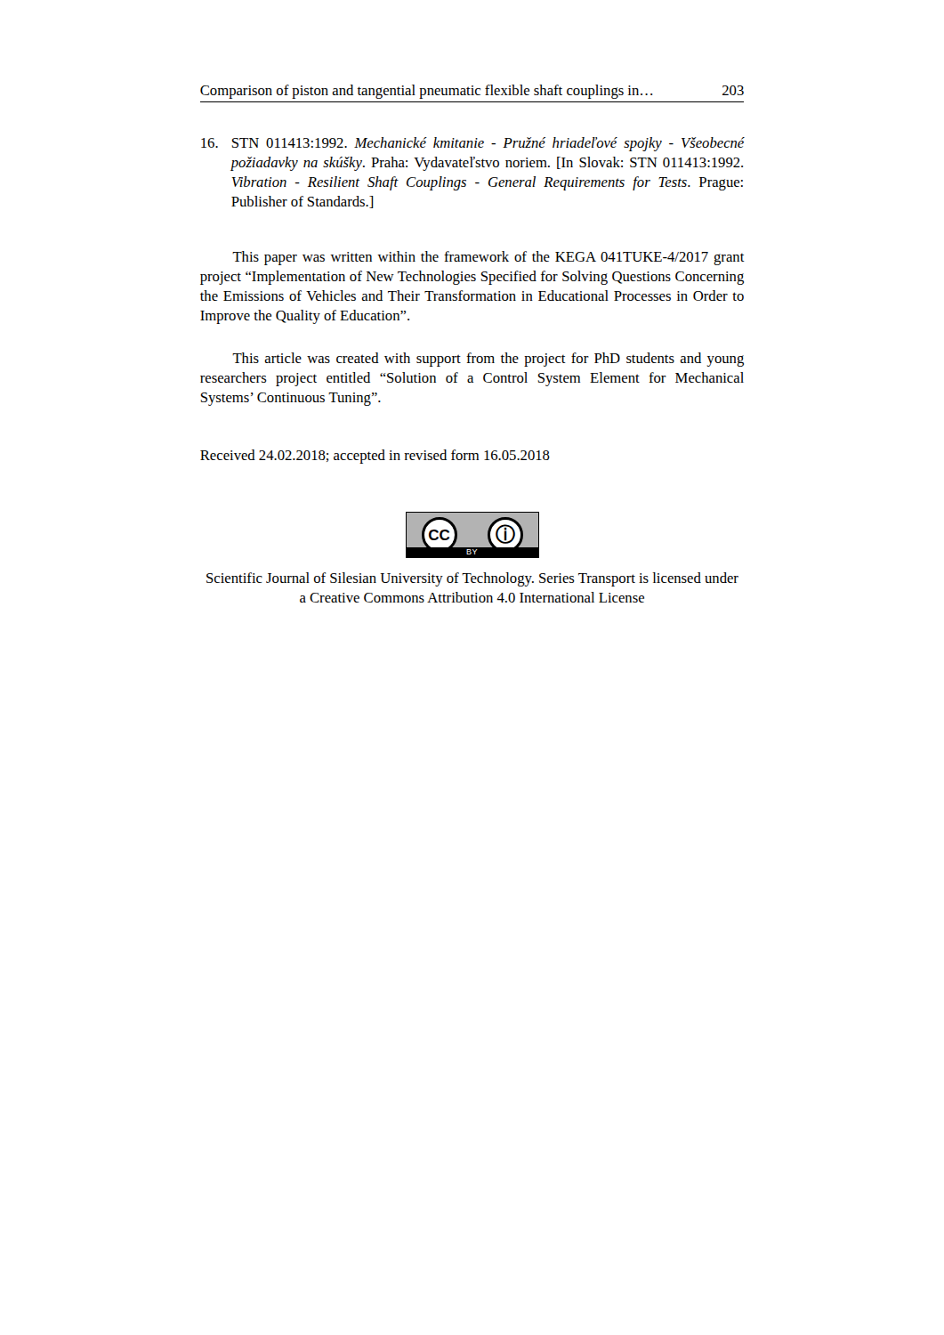Comparison of piston and tangential pneumatic flexible shaft couplings in… 203
16.
STN 011413:1992. Mechanické kmitanie - Pružné hriadeľové spojky - Všeobecné požiadavky na skúšky. Praha: Vydavateľstvo noriem. [In Slovak: STN 011413:1992. Vibration - Resilient Shaft Couplings - General Requirements for Tests. Prague: Publisher of Standards.]
This paper was written within the framework of the KEGA 041TUKE-4/2017 grant project “Implementation of New Technologies Specified for Solving Questions Concerning the Emissions of Vehicles and Their Transformation in Educational Processes in Order to Improve the Quality of Education”.
This article was created with support from the project for PhD students and young researchers project entitled “Solution of a Control System Element for Mechanical Systems’ Continuous Tuning”.
Received 24.02.2018; accepted in revised form 16.05.2018
CC
ⓘ
BY
Scientific Journal of Silesian University of Technology. Series Transport is licensed under
a Creative Commons Attribution 4.0 International License